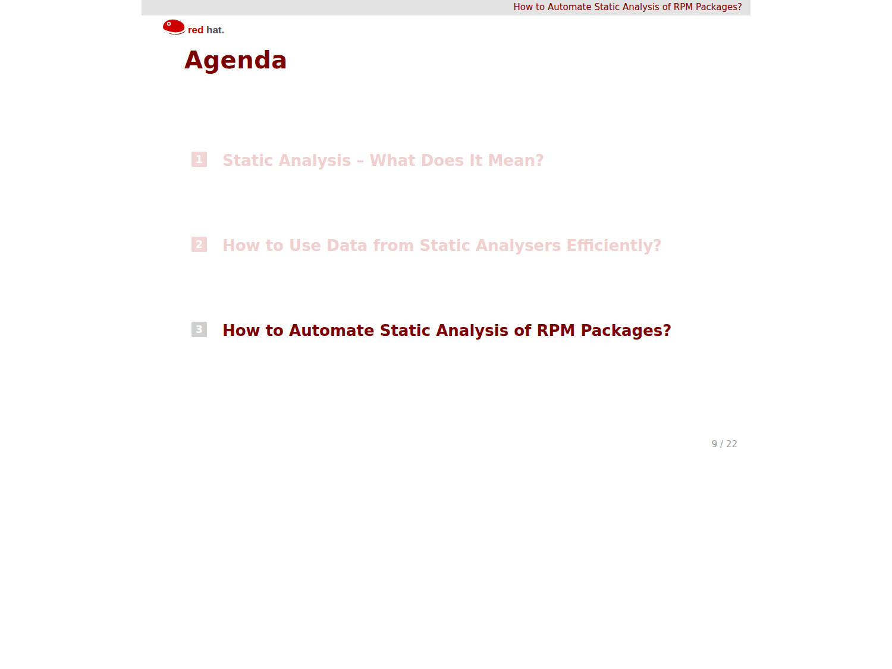How to Automate Static Analysis of RPM Packages?
red hat.
Agenda
1 Static Analysis – What Does It Mean?
2 How to Use Data from Static Analysers Efficiently?
3 How to Automate Static Analysis of RPM Packages?
9 / 22